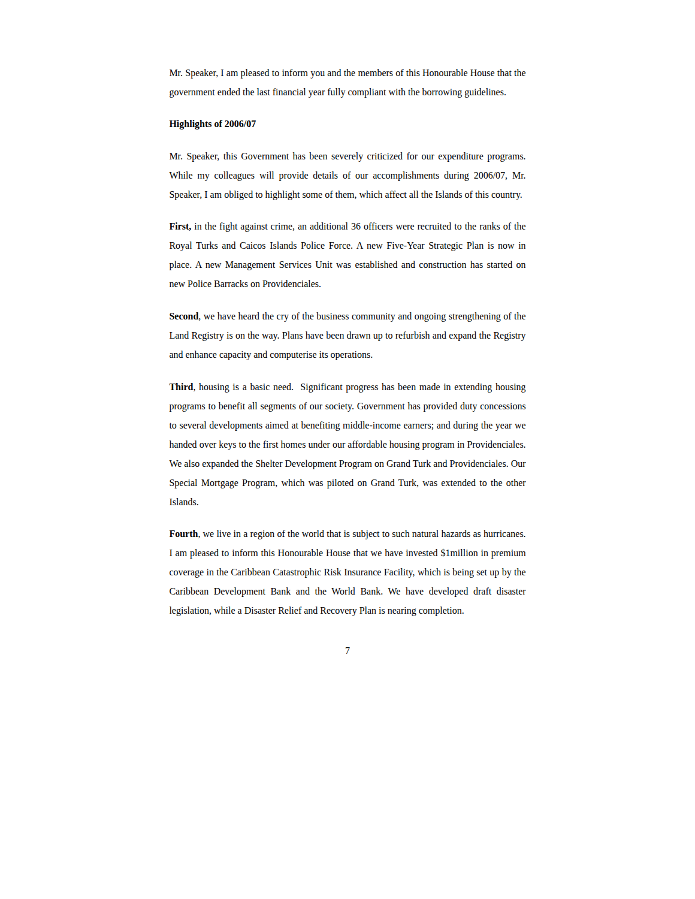Mr. Speaker, I am pleased to inform you and the members of this Honourable House that the government ended the last financial year fully compliant with the borrowing guidelines.
Highlights of 2006/07
Mr. Speaker, this Government has been severely criticized for our expenditure programs. While my colleagues will provide details of our accomplishments during 2006/07, Mr. Speaker, I am obliged to highlight some of them, which affect all the Islands of this country.
First, in the fight against crime, an additional 36 officers were recruited to the ranks of the Royal Turks and Caicos Islands Police Force. A new Five-Year Strategic Plan is now in place. A new Management Services Unit was established and construction has started on new Police Barracks on Providenciales.
Second, we have heard the cry of the business community and ongoing strengthening of the Land Registry is on the way. Plans have been drawn up to refurbish and expand the Registry and enhance capacity and computerise its operations.
Third, housing is a basic need. Significant progress has been made in extending housing programs to benefit all segments of our society. Government has provided duty concessions to several developments aimed at benefiting middle-income earners; and during the year we handed over keys to the first homes under our affordable housing program in Providenciales. We also expanded the Shelter Development Program on Grand Turk and Providenciales. Our Special Mortgage Program, which was piloted on Grand Turk, was extended to the other Islands.
Fourth, we live in a region of the world that is subject to such natural hazards as hurricanes. I am pleased to inform this Honourable House that we have invested $1million in premium coverage in the Caribbean Catastrophic Risk Insurance Facility, which is being set up by the Caribbean Development Bank and the World Bank. We have developed draft disaster legislation, while a Disaster Relief and Recovery Plan is nearing completion.
7